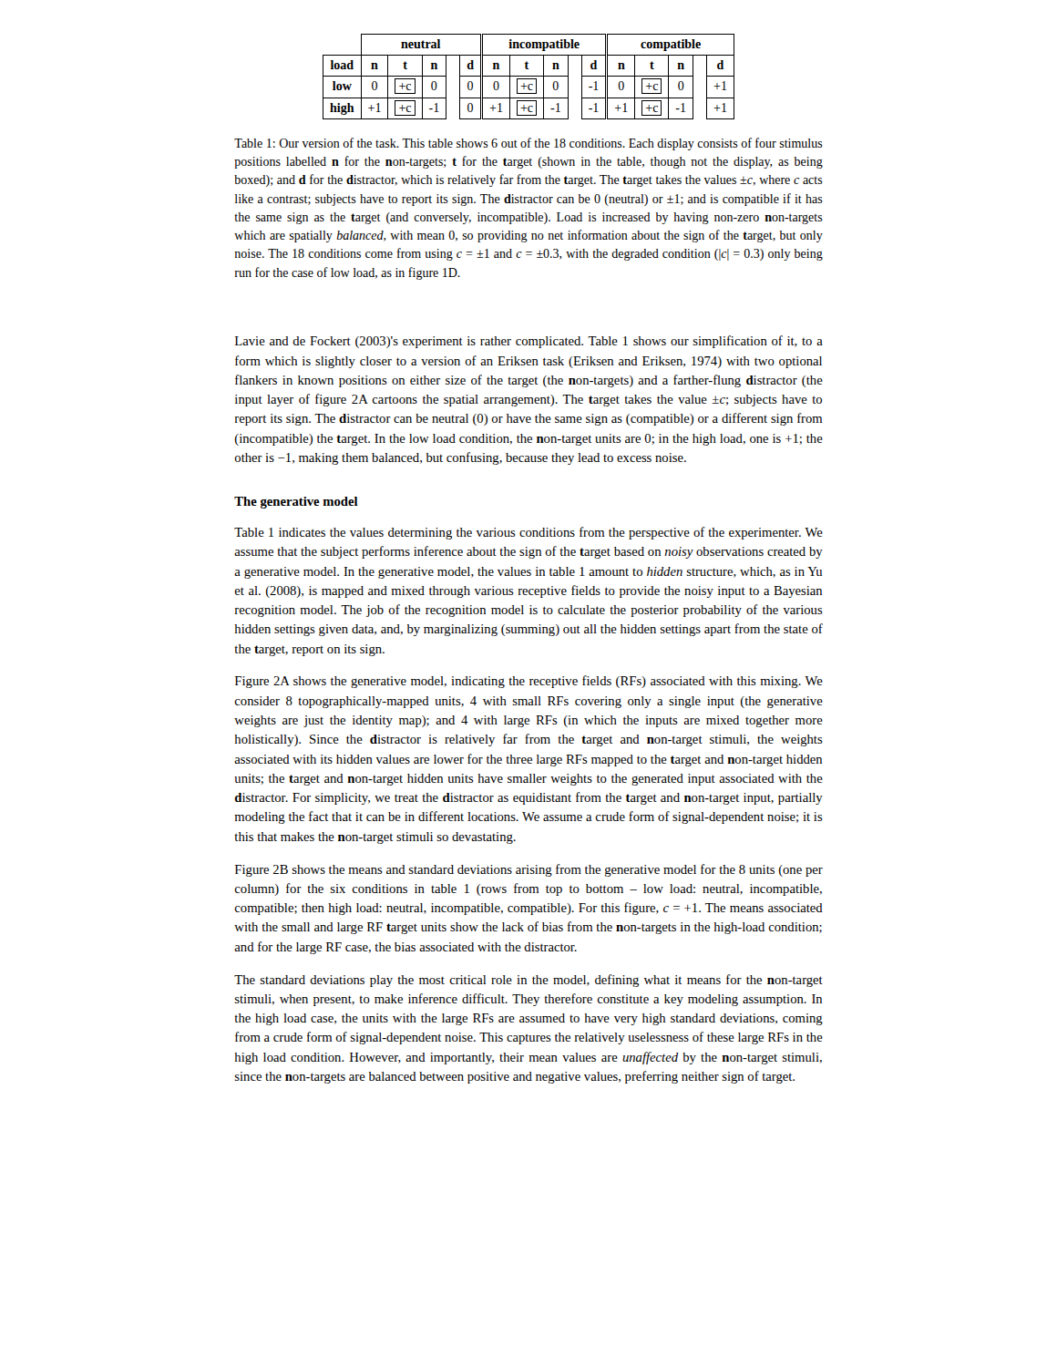| | neutral | incompatible | compatible |
| --- | --- | --- | --- |
| load | n | t | n | | d | n | t | n | | d | n | t | n | | d |
| low | 0 | +c | 0 | | 0 | 0 | +c | 0 | | -1 | 0 | +c | 0 | | +1 |
| high | +1 | +c | -1 | | 0 | +1 | +c | -1 | | -1 | +1 | +c | -1 | | +1 |
Table 1: Our version of the task. This table shows 6 out of the 18 conditions. Each display consists of four stimulus positions labelled n for the non-targets; t for the target (shown in the table, though not the display, as being boxed); and d for the distractor, which is relatively far from the target. The target takes the values ±c, where c acts like a contrast; subjects have to report its sign. The distractor can be 0 (neutral) or ±1; and is compatible if it has the same sign as the target (and conversely, incompatible). Load is increased by having non-zero non-targets which are spatially balanced, with mean 0, so providing no net information about the sign of the target, but only noise. The 18 conditions come from using c = ±1 and c = ±0.3, with the degraded condition (|c| = 0.3) only being run for the case of low load, as in figure 1D.
Lavie and de Fockert (2003)'s experiment is rather complicated. Table 1 shows our simplification of it, to a form which is slightly closer to a version of an Eriksen task (Eriksen and Eriksen, 1974) with two optional flankers in known positions on either size of the target (the non-targets) and a farther-flung distractor (the input layer of figure 2A cartoons the spatial arrangement). The target takes the value ±c; subjects have to report its sign. The distractor can be neutral (0) or have the same sign as (compatible) or a different sign from (incompatible) the target. In the low load condition, the non-target units are 0; in the high load, one is +1; the other is −1, making them balanced, but confusing, because they lead to excess noise.
The generative model
Table 1 indicates the values determining the various conditions from the perspective of the experimenter. We assume that the subject performs inference about the sign of the target based on noisy observations created by a generative model. In the generative model, the values in table 1 amount to hidden structure, which, as in Yu et al. (2008), is mapped and mixed through various receptive fields to provide the noisy input to a Bayesian recognition model. The job of the recognition model is to calculate the posterior probability of the various hidden settings given data, and, by marginalizing (summing) out all the hidden settings apart from the state of the target, report on its sign.
Figure 2A shows the generative model, indicating the receptive fields (RFs) associated with this mixing. We consider 8 topographically-mapped units, 4 with small RFs covering only a single input (the generative weights are just the identity map); and 4 with large RFs (in which the inputs are mixed together more holistically). Since the distractor is relatively far from the target and non-target stimuli, the weights associated with its hidden values are lower for the three large RFs mapped to the target and non-target hidden units; the target and non-target hidden units have smaller weights to the generated input associated with the distractor. For simplicity, we treat the distractor as equidistant from the target and non-target input, partially modeling the fact that it can be in different locations. We assume a crude form of signal-dependent noise; it is this that makes the non-target stimuli so devastating.
Figure 2B shows the means and standard deviations arising from the generative model for the 8 units (one per column) for the six conditions in table 1 (rows from top to bottom – low load: neutral, incompatible, compatible; then high load: neutral, incompatible, compatible). For this figure, c = +1. The means associated with the small and large RF target units show the lack of bias from the non-targets in the high-load condition; and for the large RF case, the bias associated with the distractor.
The standard deviations play the most critical role in the model, defining what it means for the non-target stimuli, when present, to make inference difficult. They therefore constitute a key modeling assumption. In the high load case, the units with the large RFs are assumed to have very high standard deviations, coming from a crude form of signal-dependent noise. This captures the relatively uselessness of these large RFs in the high load condition. However, and importantly, their mean values are unaffected by the non-target stimuli, since the non-targets are balanced between positive and negative values, preferring neither sign of target.